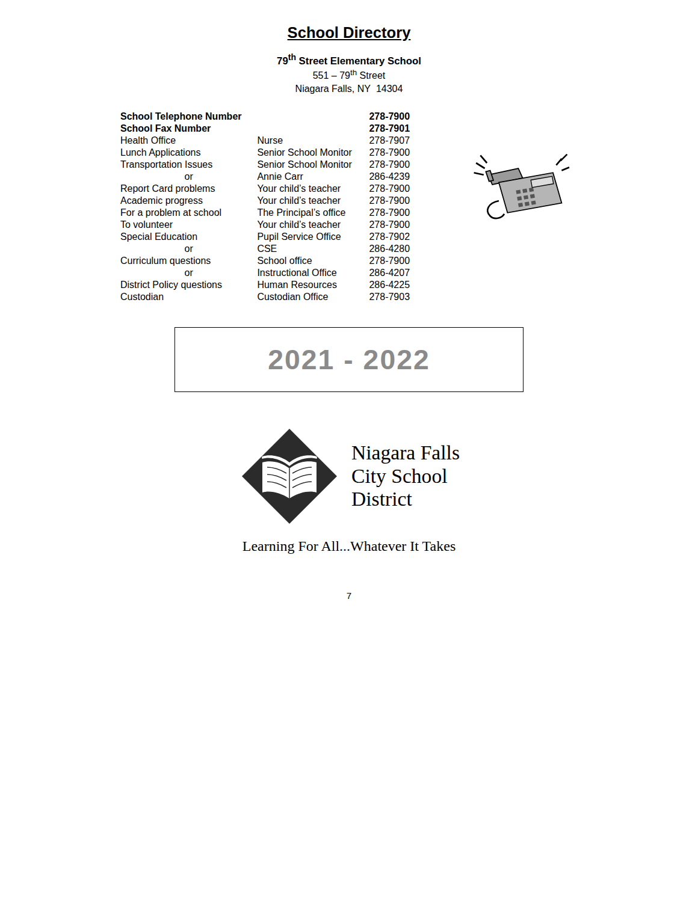School Directory
79th Street Elementary School
551 – 79th Street
Niagara Falls, NY 14304
| School Telephone Number | | 278-7900 |
| School Fax Number | | 278-7901 |
| Health Office | Nurse | 278-7907 |
| Lunch Applications | Senior School Monitor | 278-7900 |
| Transportation Issues | Senior School Monitor | 278-7900 |
| or | Annie Carr | 286-4239 |
| Report Card problems | Your child’s teacher | 278-7900 |
| Academic progress | Your child’s teacher | 278-7900 |
| For a problem at school | The Principal’s office | 278-7900 |
| To volunteer | Your child’s teacher | 278-7900 |
| Special Education | Pupil Service Office | 278-7902 |
| or | CSE | 286-4280 |
| Curriculum questions | School office | 278-7900 |
| or | Instructional Office | 286-4207 |
| District Policy questions | Human Resources | 286-4225 |
| Custodian | Custodian Office | 278-7903 |
2021 - 2022
Niagara Falls
City School
District
Learning For All...Whatever It Takes
7